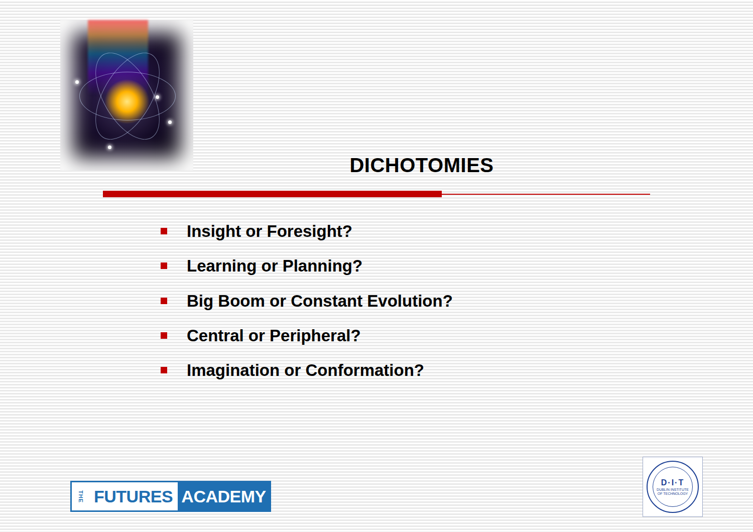DICHOTOMIES
Insight or Foresight?
Learning or Planning?
Big Boom or Constant Evolution?
Central or Peripheral?
Imagination or Conformation?
THE
FUTURES
ACADEMY
D·I·T
DUBLIN INSTITUTE
OF TECHNOLOGY